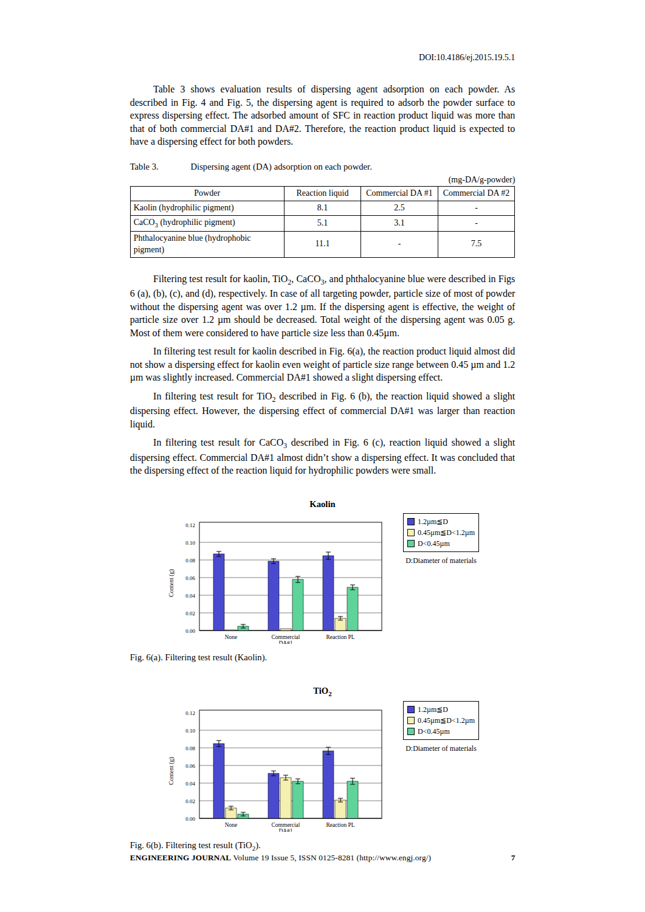DOI:10.4186/ej.2015.19.5.1
Table 3 shows evaluation results of dispersing agent adsorption on each powder. As described in Fig. 4 and Fig. 5, the dispersing agent is required to adsorb the powder surface to express dispersing effect. The adsorbed amount of SFC in reaction product liquid was more than that of both commercial DA#1 and DA#2. Therefore, the reaction product liquid is expected to have a dispersing effect for both powders.
Table 3. Dispersing agent (DA) adsorption on each powder.
(mg-DA/g-powder)
| Powder | Reaction liquid | Commercial DA #1 | Commercial DA #2 |
| --- | --- | --- | --- |
| Kaolin (hydrophilic pigment) | 8.1 | 2.5 | - |
| CaCO 3 (hydrophilic pigment) | 5.1 | 3.1 | - |
| Phthalocyanine blue (hydrophobic pigment) | 11.1 | - | 7.5 |
Filtering test result for kaolin, TiO2, CaCO3, and phthalocyanine blue were described in Figs 6 (a), (b), (c), and (d), respectively. In case of all targeting powder, particle size of most of powder without the dispersing agent was over 1.2 µm. If the dispersing agent is effective, the weight of particle size over 1.2 µm should be decreased. Total weight of the dispersing agent was 0.05 g. Most of them were considered to have particle size less than 0.45µm.
In filtering test result for kaolin described in Fig. 6(a), the reaction product liquid almost did not show a dispersing effect for kaolin even weight of particle size range between 0.45 µm and 1.2 µm was slightly increased. Commercial DA#1 showed a slight dispersing effect.
In filtering test result for TiO2 described in Fig. 6 (b), the reaction liquid showed a slight dispersing effect. However, the dispersing effect of commercial DA#1 was larger than reaction liquid.
In filtering test result for CaCO3 described in Fig. 6 (c), reaction liquid showed a slight dispersing effect. Commercial DA#1 almost didn’t show a dispersing effect. It was concluded that the dispersing effect of the reaction liquid for hydrophilic powders were small.
Kaolin
Content (g) 0.12 0.10 0.08 0.06 0.04 0.02 0.00 None Commercial DA#1 Reaction PL
1.2µm≦D
0.45µm≦D<1.2µm
D<0.45µm
D:Diameter of materials
Fig. 6(a). Filtering test result (Kaolin).
TiO2
Content (g) 0.12 0.10 0.08 0.06 0.04 0.02 0.00 None Commercial DA#1 Reaction PL
1.2µm≦D
0.45µm≦D<1.2µm
D<0.45µm
D:Diameter of materials
Fig. 6(b). Filtering test result (TiO2).
ENGINEERING JOURNAL Volume 19 Issue 5, ISSN 0125-8281 (http://www.engj.org/)
7